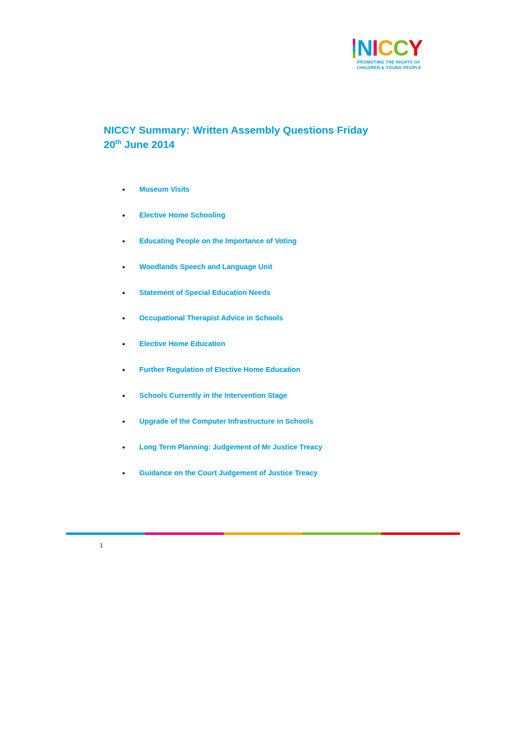NICCY
PROMOTING THE RIGHTS OF
CHILDREN & YOUNG PEOPLE
NICCY Summary: Written Assembly Questions Friday
20th June 2014
Museum Visits
Elective Home Schooling
Educating People on the Importance of Voting
Woodlands Speech and Language Unit
Statement of Special Education Needs
Occupational Therapist Advice in Schools
Elective Home Education
Further Regulation of Elective Home Education
Schools Currently in the Intervention Stage
Upgrade of the Computer Infrastructure in Schools
Long Term Planning: Judgement of Mr Justice Treacy
Guidance on the Court Judgement of Justice Treacy
1